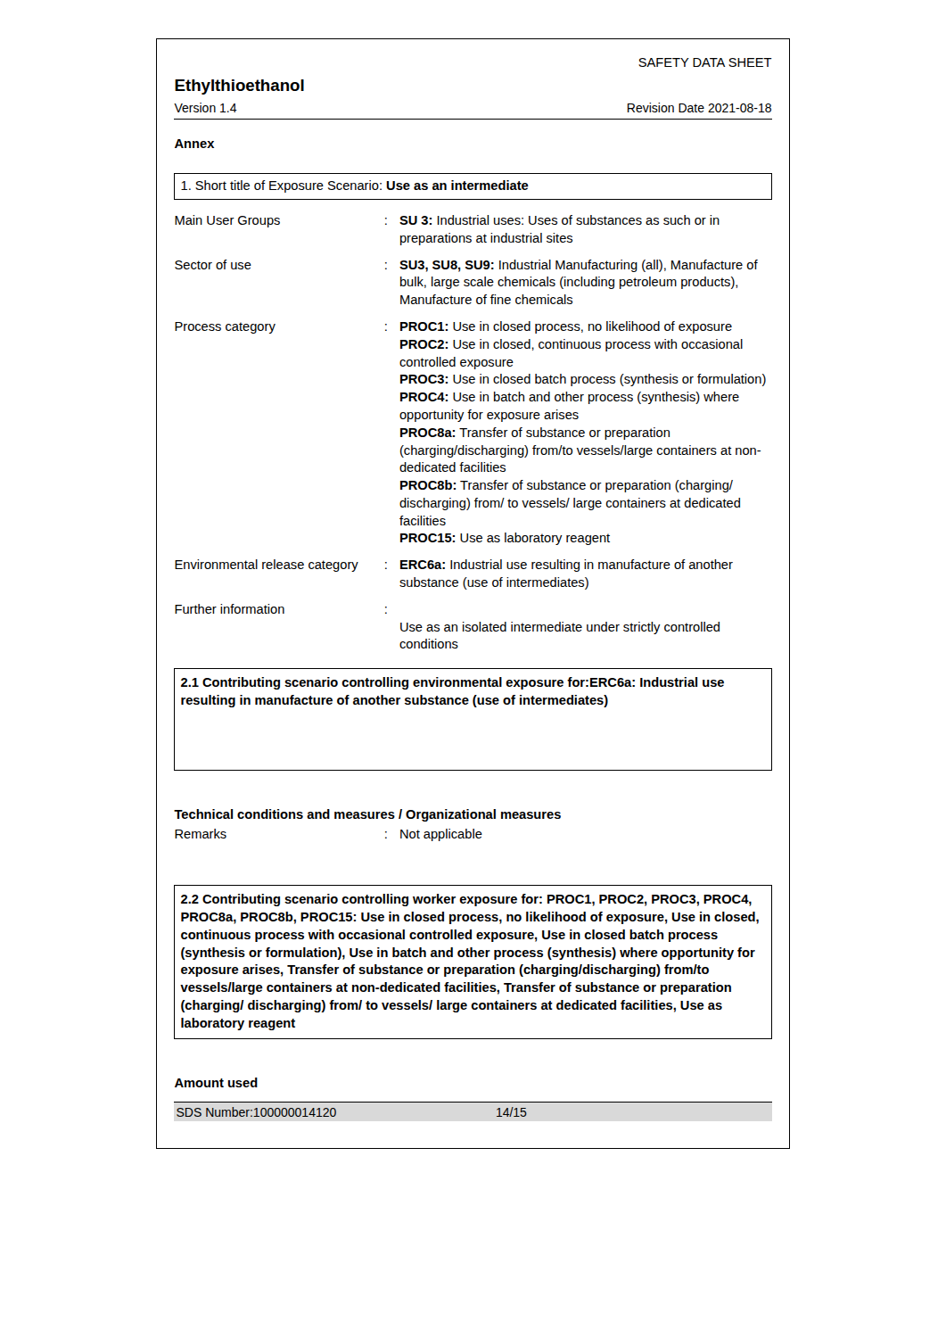SAFETY DATA SHEET
Ethylthioethanol
Version 1.4 Revision Date 2021-08-18
Annex
1. Short title of Exposure Scenario: Use as an intermediate
| Main User Groups | : | SU 3: Industrial uses: Uses of substances as such or in preparations at industrial sites |
| Sector of use | : | SU3, SU8, SU9: Industrial Manufacturing (all), Manufacture of bulk, large scale chemicals (including petroleum products), Manufacture of fine chemicals |
| Process category | : | PROC1: Use in closed process, no likelihood of exposure PROC2: Use in closed, continuous process with occasional controlled exposure PROC3: Use in closed batch process (synthesis or formulation) PROC4: Use in batch and other process (synthesis) where opportunity for exposure arises PROC8a: Transfer of substance or preparation (charging/discharging) from/to vessels/large containers at non-dedicated facilities PROC8b: Transfer of substance or preparation (charging/ discharging) from/ to vessels/ large containers at dedicated facilities PROC15: Use as laboratory reagent |
| Environmental release category | : | ERC6a: Industrial use resulting in manufacture of another substance (use of intermediates) |
| Further information | : | Use as an isolated intermediate under strictly controlled conditions |
2.1 Contributing scenario controlling environmental exposure for:ERC6a: Industrial use resulting in manufacture of another substance (use of intermediates)
Technical conditions and measures / Organizational measures
Remarks : Not applicable
2.2 Contributing scenario controlling worker exposure for: PROC1, PROC2, PROC3, PROC4, PROC8a, PROC8b, PROC15: Use in closed process, no likelihood of exposure, Use in closed, continuous process with occasional controlled exposure, Use in closed batch process (synthesis or formulation), Use in batch and other process (synthesis) where opportunity for exposure arises, Transfer of substance or preparation (charging/discharging) from/to vessels/large containers at non-dedicated facilities, Transfer of substance or preparation (charging/ discharging) from/ to vessels/ large containers at dedicated facilities, Use as laboratory reagent
Amount used
SDS Number:100000014120 14/15